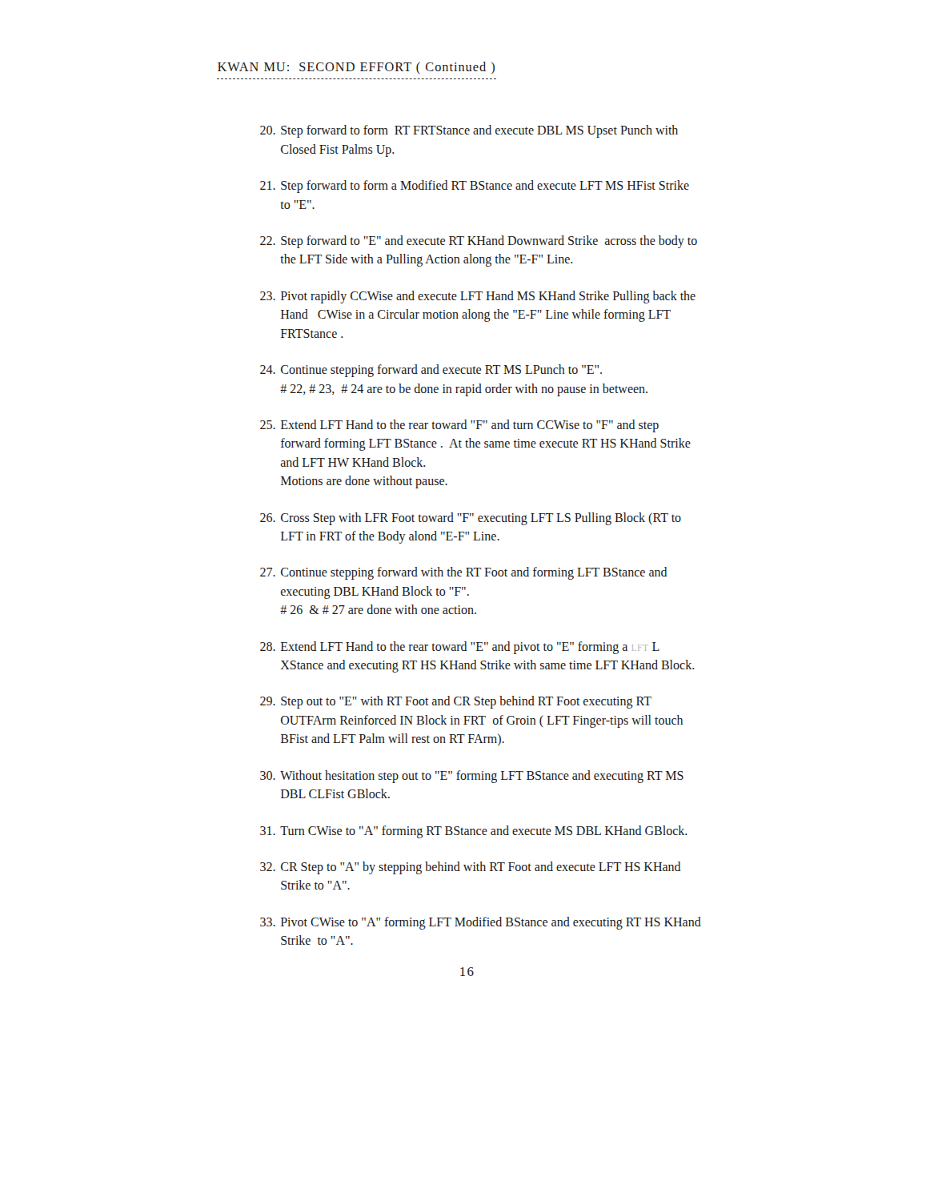KWAN MU: SECOND EFFORT ( Continued )
20. Step forward to form RT FRTStance and execute DBL MS Upset Punch with Closed Fist Palms Up.
21. Step forward to form a Modified RT BStance and execute LFT MS HFist Strike to "E".
22. Step forward to "E" and execute RT KHand Downward Strike across the body to the LFT Side with a Pulling Action along the "E-F" Line.
23. Pivot rapidly CCWise and execute LFT Hand MS KHand Strike Pulling back the Hand CWise in a Circular motion along the "E-F" Line while forming LFT FRTStance .
24. Continue stepping forward and execute RT MS LPunch to "E". # 22, # 23, # 24 are to be done in rapid order with no pause in between.
25. Extend LFT Hand to the rear toward "F" and turn CCWise to "F" and step forward forming LFT BStance . At the same time execute RT HS KHand Strike and LFT HW KHand Block. Motions are done without pause.
26. Cross Step with LFR Foot toward "F" executing LFT LS Pulling Block (RT to LFT in FRT of the Body alond "E-F" Line.
27. Continue stepping forward with the RT Foot and forming LFT BStance and executing DBL KHand Block to "F". # 26 & # 27 are done with one action.
28. Extend LFT Hand to the rear toward "E" and pivot to "E" forming a LFT L XStance and executing RT HS KHand Strike with same time LFT KHand Block.
29. Step out to "E" with RT Foot and CR Step behind RT Foot executing RT OUTFArm Reinforced IN Block in FRT of Groin ( LFT Finger-tips will touch BFist and LFT Palm will rest on RT FArm).
30. Without hesitation step out to "E" forming LFT BStance and executing RT MS DBL CLFist GBlock.
31. Turn CWise to "A" forming RT BStance and execute MS DBL KHand GBlock.
32. CR Step to "A" by stepping behind with RT Foot and execute LFT HS KHand Strike to "A".
33. Pivot CWise to "A" forming LFT Modified BStance and executing RT HS KHand Strike to "A".
16